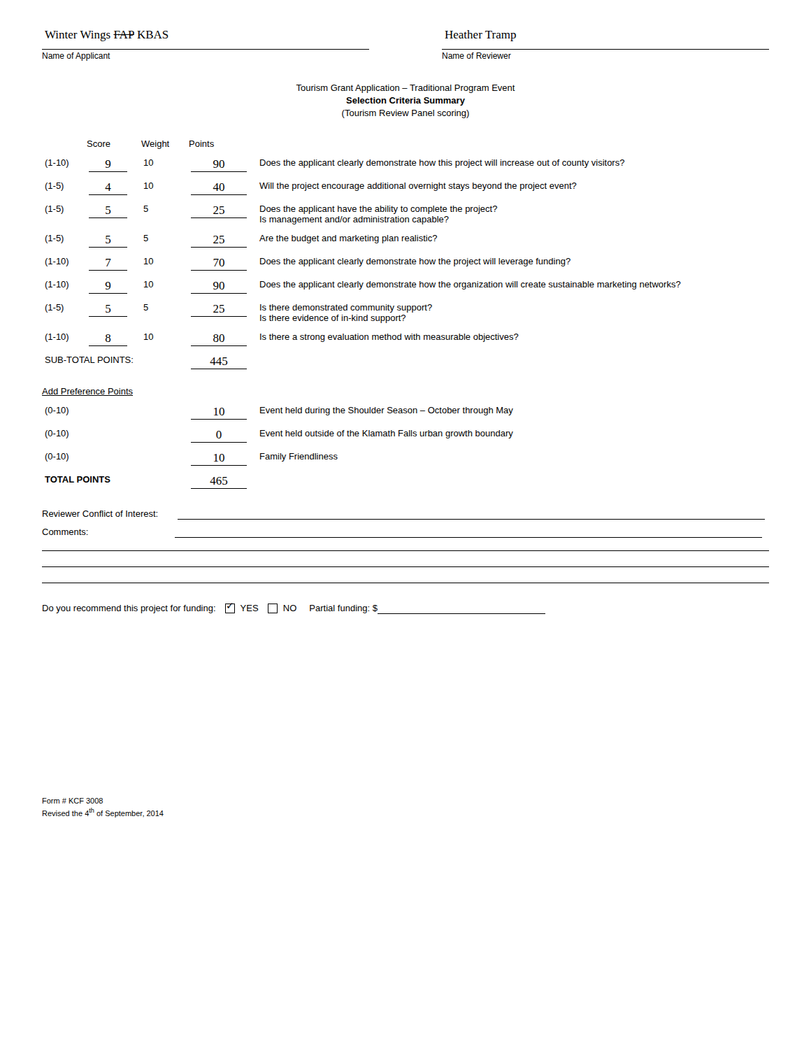Winter Wings FAP KBAS
Name of Applicant
Heather Tramp
Name of Reviewer
Tourism Grant Application – Traditional Program Event
Selection Criteria Summary
(Tourism Review Panel scoring)
| | Score | Weight | Points | |
| --- | --- | --- | --- | --- |
| (1-10) | 9 | 10 | 90 | Does the applicant clearly demonstrate how this project will increase out of county visitors? |
| (1-5) | 4 | 10 | 40 | Will the project encourage additional overnight stays beyond the project event? |
| (1-5) | 5 | 5 | 25 | Does the applicant have the ability to complete the project? Is management and/or administration capable? |
| (1-5) | 5 | 5 | 25 | Are the budget and marketing plan realistic? |
| (1-10) | 7 | 10 | 70 | Does the applicant clearly demonstrate how the project will leverage funding? |
| (1-10) | 9 | 10 | 90 | Does the applicant clearly demonstrate how the organization will create sustainable marketing networks? |
| (1-5) | 5 | 5 | 25 | Is there demonstrated community support? Is there evidence of in-kind support? |
| (1-10) | 8 | 10 | 80 | Is there a strong evaluation method with measurable objectives? |
| SUB-TOTAL POINTS: | 445 | |
Add Preference Points
| (0-10) | | | 10 | Event held during the Shoulder Season – October through May |
| (0-10) | | | 0 | Event held outside of the Klamath Falls urban growth boundary |
| (0-10) | | | 10 | Family Friendliness |
| TOTAL POINTS | 465 | |
Reviewer Conflict of Interest:
Comments:
Do you recommend this project for funding: YES NO Partial funding: $
Form # KCF 3008
Revised the 4th of September, 2014